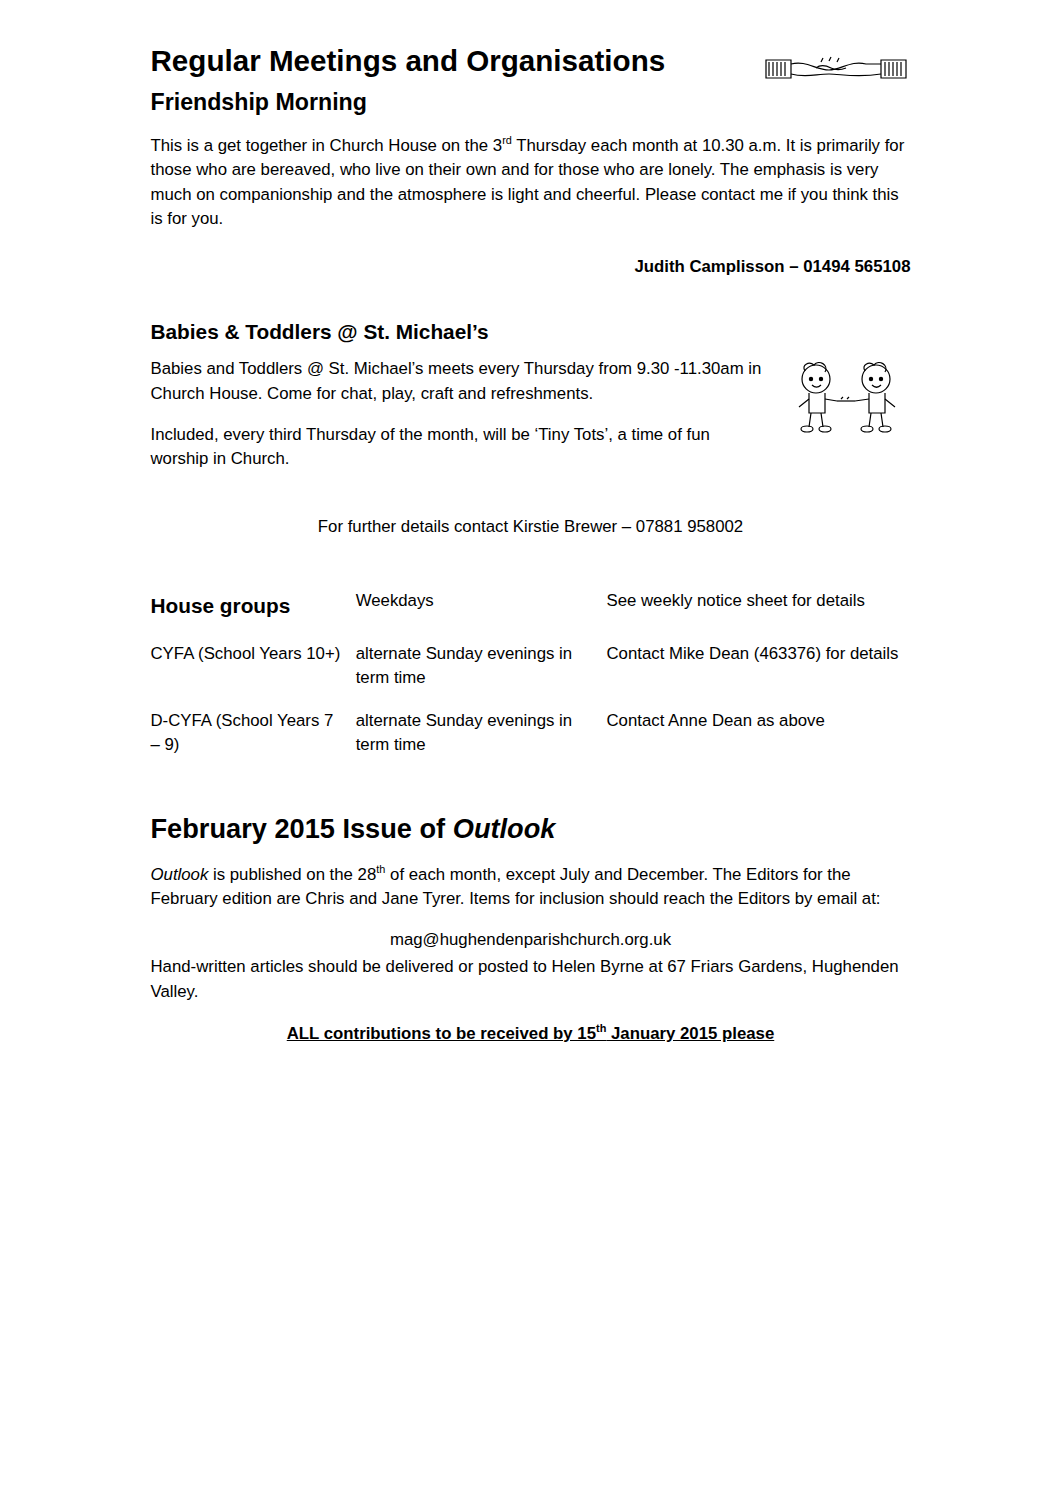Regular Meetings and Organisations
Friendship Morning
This is a get together in Church House on the 3rd Thursday each month at 10.30 a.m. It is primarily for those who are bereaved, who live on their own and for those who are lonely. The emphasis is very much on companionship and the atmosphere is light and cheerful. Please contact me if you think this is for you.
Judith Camplisson – 01494 565108
Babies & Toddlers @ St. Michael’s
Babies and Toddlers @ St. Michael’s meets every Thursday from 9.30 -11.30am in Church House. Come for chat, play, craft and refreshments.
Included, every third Thursday of the month, will be ‘Tiny Tots’, a time of fun worship in Church.
For further details contact Kirstie Brewer – 07881 958002
| House groups | Weekdays | See weekly notice sheet for details |
| CYFA (School Years 10+) | alternate Sunday evenings in term time | Contact Mike Dean (463376) for details |
| D-CYFA (School Years 7 – 9) | alternate Sunday evenings in term time | Contact Anne Dean as above |
February 2015 Issue of Outlook
Outlook is published on the 28th of each month, except July and December. The Editors for the February edition are Chris and Jane Tyrer. Items for inclusion should reach the Editors by email at:
mag@hughendenparishchurch.org.uk
Hand-written articles should be delivered or posted to Helen Byrne at 67 Friars Gardens, Hughenden Valley.
ALL contributions to be received by 15th January 2015 please